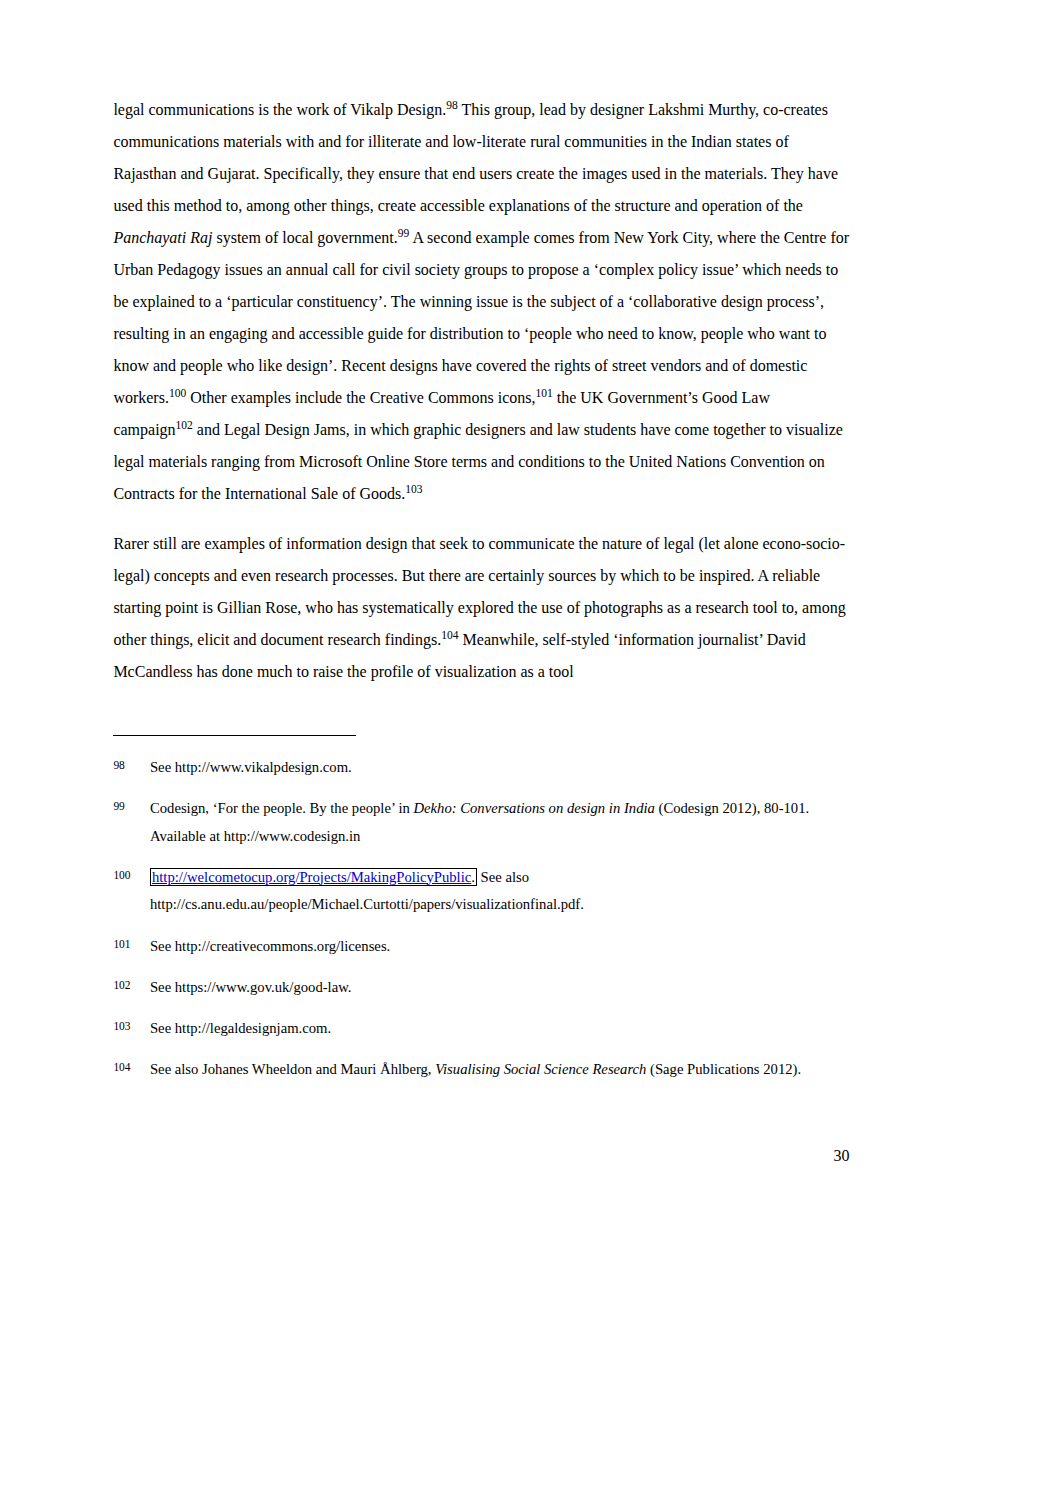legal communications is the work of Vikalp Design.98 This group, lead by designer Lakshmi Murthy, co-creates communications materials with and for illiterate and low-literate rural communities in the Indian states of Rajasthan and Gujarat. Specifically, they ensure that end users create the images used in the materials. They have used this method to, among other things, create accessible explanations of the structure and operation of the Panchayati Raj system of local government.99 A second example comes from New York City, where the Centre for Urban Pedagogy issues an annual call for civil society groups to propose a ‘complex policy issue’ which needs to be explained to a ‘particular constituency’. The winning issue is the subject of a ‘collaborative design process’, resulting in an engaging and accessible guide for distribution to ‘people who need to know, people who want to know and people who like design’. Recent designs have covered the rights of street vendors and of domestic workers.100 Other examples include the Creative Commons icons,101 the UK Government’s Good Law campaign102 and Legal Design Jams, in which graphic designers and law students have come together to visualize legal materials ranging from Microsoft Online Store terms and conditions to the United Nations Convention on Contracts for the International Sale of Goods.103
Rarer still are examples of information design that seek to communicate the nature of legal (let alone econo-socio-legal) concepts and even research processes. But there are certainly sources by which to be inspired. A reliable starting point is Gillian Rose, who has systematically explored the use of photographs as a research tool to, among other things, elicit and document research findings.104 Meanwhile, self-styled ‘information journalist’ David McCandless has done much to raise the profile of visualization as a tool
98
See http://www.vikalpdesign.com.
99
Codesign, ‘For the people. By the people’ in Dekho: Conversations on design in India (Codesign 2012), 80-101. Available at http://www.codesign.in
100
http://welcometocup.org/Projects/MakingPolicyPublic. See also http://cs.anu.edu.au/people/Michael.Curtotti/papers/visualizationfinal.pdf.
101
See http://creativecommons.org/licenses.
102
See https://www.gov.uk/good-law.
103
See http://legaldesignjam.com.
104
See also Johanes Wheeldon and Mauri Åhlberg, Visualising Social Science Research (Sage Publications 2012).
30